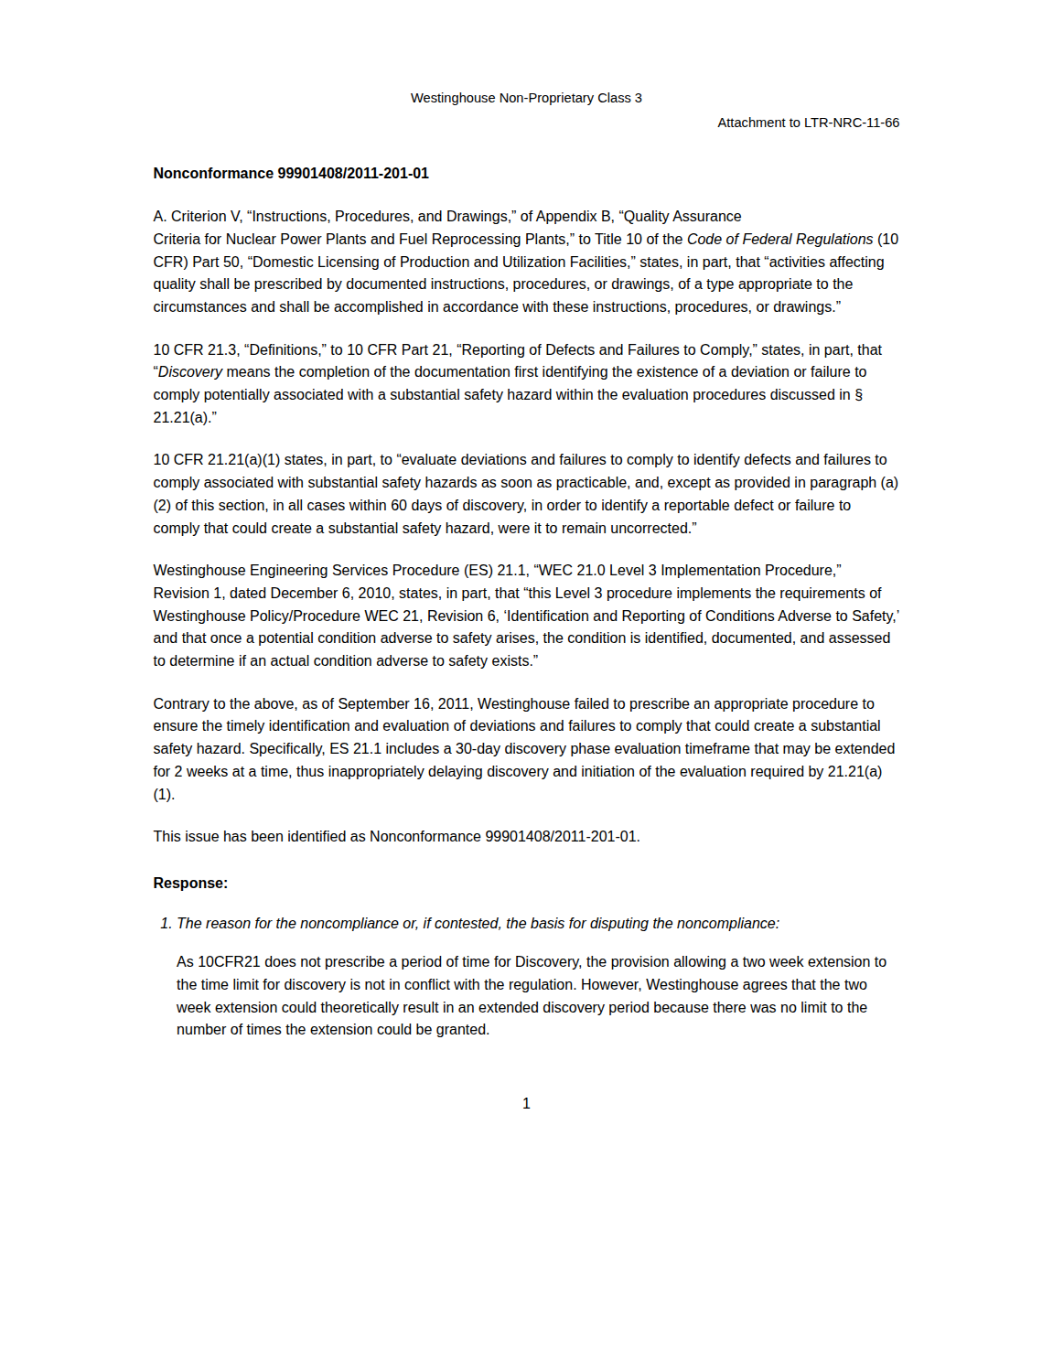Westinghouse Non-Proprietary Class 3
Attachment to LTR-NRC-11-66
Nonconformance 99901408/2011-201-01
A. Criterion V, “Instructions, Procedures, and Drawings,” of Appendix B, “Quality Assurance
Criteria for Nuclear Power Plants and Fuel Reprocessing Plants,” to Title 10 of the Code of Federal Regulations (10 CFR) Part 50, “Domestic Licensing of Production and Utilization Facilities,” states, in part, that “activities affecting quality shall be prescribed by documented instructions, procedures, or drawings, of a type appropriate to the circumstances and shall be accomplished in accordance with these instructions, procedures, or drawings.”
10 CFR 21.3, “Definitions,” to 10 CFR Part 21, “Reporting of Defects and Failures to Comply,” states, in part, that “Discovery means the completion of the documentation first identifying the existence of a deviation or failure to comply potentially associated with a substantial safety hazard within the evaluation procedures discussed in § 21.21(a).”
10 CFR 21.21(a)(1) states, in part, to “evaluate deviations and failures to comply to identify defects and failures to comply associated with substantial safety hazards as soon as practicable, and, except as provided in paragraph (a)(2) of this section, in all cases within 60 days of discovery, in order to identify a reportable defect or failure to comply that could create a substantial safety hazard, were it to remain uncorrected.”
Westinghouse Engineering Services Procedure (ES) 21.1, “WEC 21.0 Level 3 Implementation Procedure,” Revision 1, dated December 6, 2010, states, in part, that “this Level 3 procedure implements the requirements of Westinghouse Policy/Procedure WEC 21, Revision 6, ‘Identification and Reporting of Conditions Adverse to Safety,’ and that once a potential condition adverse to safety arises, the condition is identified, documented, and assessed to determine if an actual condition adverse to safety exists.”
Contrary to the above, as of September 16, 2011, Westinghouse failed to prescribe an appropriate procedure to ensure the timely identification and evaluation of deviations and failures to comply that could create a substantial safety hazard. Specifically, ES 21.1 includes a 30-day discovery phase evaluation timeframe that may be extended for 2 weeks at a time, thus inappropriately delaying discovery and initiation of the evaluation required by 21.21(a)(1).
This issue has been identified as Nonconformance 99901408/2011-201-01.
Response:
The reason for the noncompliance or, if contested, the basis for disputing the noncompliance:
As 10CFR21 does not prescribe a period of time for Discovery, the provision allowing a two week extension to the time limit for discovery is not in conflict with the regulation. However, Westinghouse agrees that the two week extension could theoretically result in an extended discovery period because there was no limit to the number of times the extension could be granted.
1